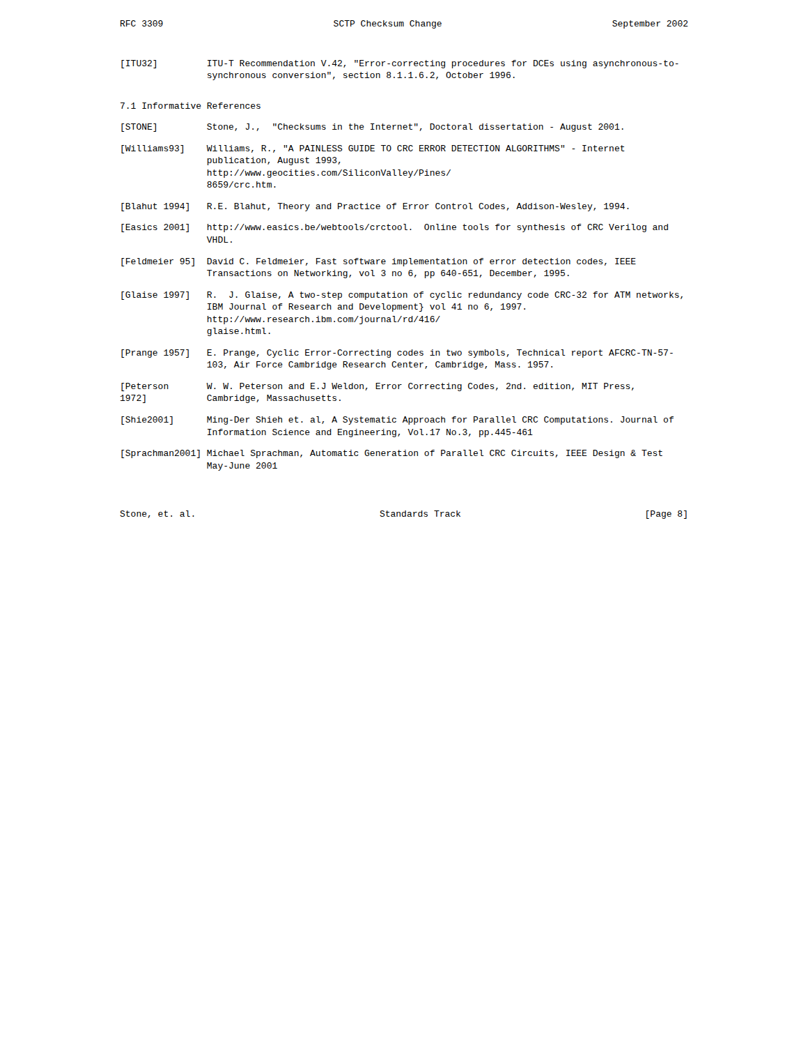RFC 3309 SCTP Checksum Change September 2002
[ITU32]
ITU-T Recommendation V.42, "Error-correcting procedures for DCEs using asynchronous-to-synchronous conversion", section 8.1.1.6.2, October 1996.
7.1 Informative References
[STONE]
Stone, J., "Checksums in the Internet", Doctoral dissertation - August 2001.
[Williams93]
Williams, R., "A PAINLESS GUIDE TO CRC ERROR DETECTION ALGORITHMS" - Internet publication, August 1993,
http://www.geocities.com/SiliconValley/Pines/
8659/crc.htm.
[Blahut 1994]
R.E. Blahut, Theory and Practice of Error Control Codes, Addison-Wesley, 1994.
[Easics 2001]
http://www.easics.be/webtools/crctool. Online tools for synthesis of CRC Verilog and VHDL.
[Feldmeier 95]
David C. Feldmeier, Fast software implementation of error detection codes, IEEE Transactions on Networking, vol 3 no 6, pp 640-651, December, 1995.
[Glaise 1997]
R. J. Glaise, A two-step computation of cyclic redundancy code CRC-32 for ATM networks, IBM Journal of Research and Development} vol 41 no 6, 1997.
http://www.research.ibm.com/journal/rd/416/
glaise.html.
[Prange 1957]
E. Prange, Cyclic Error-Correcting codes in two symbols, Technical report AFCRC-TN-57-103, Air Force Cambridge Research Center, Cambridge, Mass. 1957.
[Peterson 1972]
W. W. Peterson and E.J Weldon, Error Correcting Codes, 2nd. edition, MIT Press, Cambridge, Massachusetts.
[Shie2001]
Ming-Der Shieh et. al, A Systematic Approach for Parallel CRC Computations. Journal of Information Science and Engineering, Vol.17 No.3, pp.445-461
[Sprachman2001]
Michael Sprachman, Automatic Generation of Parallel CRC Circuits, IEEE Design & Test May-June 2001
Stone, et. al. Standards Track [Page 8]